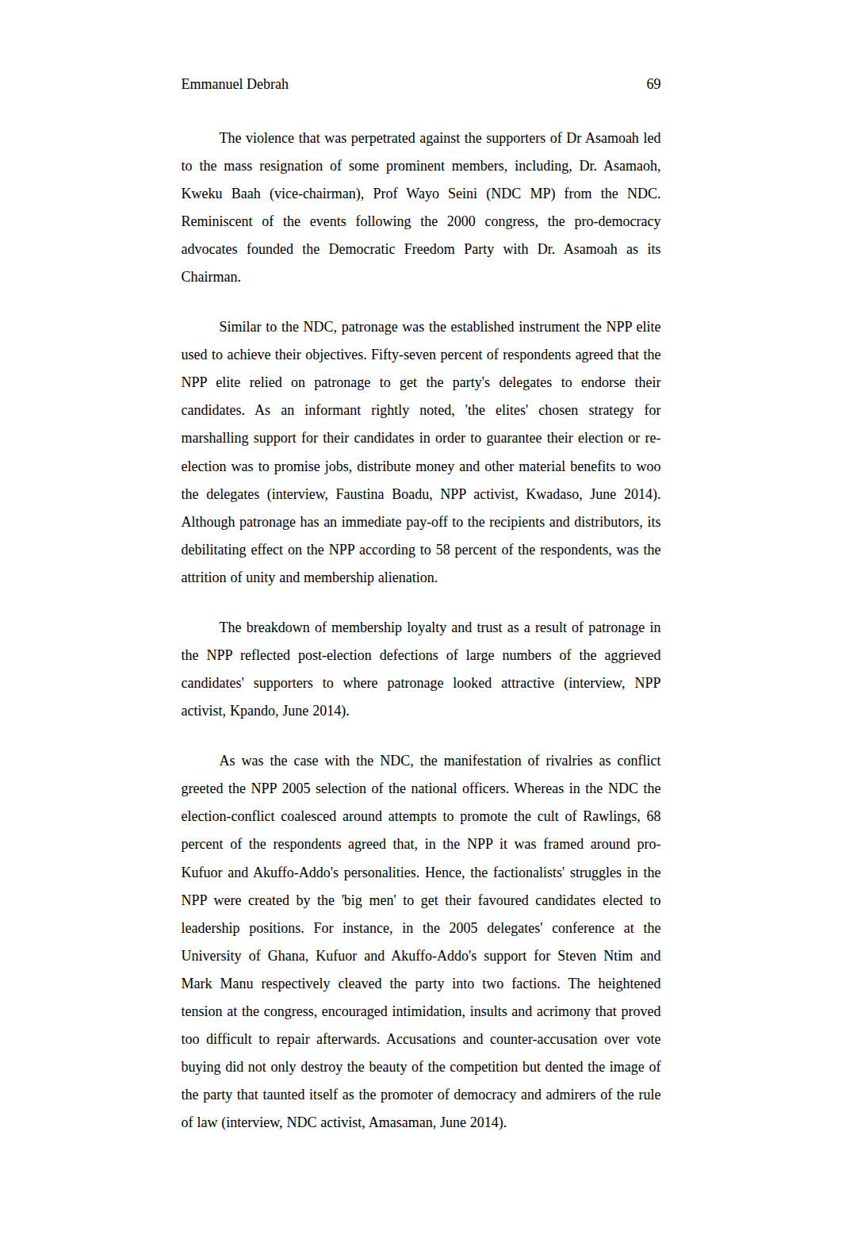Emmanuel Debrah 69
The violence that was perpetrated against the supporters of Dr Asamoah led to the mass resignation of some prominent members, including, Dr. Asamaoh, Kweku Baah (vice-chairman), Prof Wayo Seini (NDC MP) from the NDC. Reminiscent of the events following the 2000 congress, the pro-democracy advocates founded the Democratic Freedom Party with Dr. Asamoah as its Chairman.
Similar to the NDC, patronage was the established instrument the NPP elite used to achieve their objectives. Fifty-seven percent of respondents agreed that the NPP elite relied on patronage to get the party's delegates to endorse their candidates. As an informant rightly noted, 'the elites' chosen strategy for marshalling support for their candidates in order to guarantee their election or re-election was to promise jobs, distribute money and other material benefits to woo the delegates (interview, Faustina Boadu, NPP activist, Kwadaso, June 2014). Although patronage has an immediate pay-off to the recipients and distributors, its debilitating effect on the NPP according to 58 percent of the respondents, was the attrition of unity and membership alienation.
The breakdown of membership loyalty and trust as a result of patronage in the NPP reflected post-election defections of large numbers of the aggrieved candidates' supporters to where patronage looked attractive (interview, NPP activist, Kpando, June 2014).
As was the case with the NDC, the manifestation of rivalries as conflict greeted the NPP 2005 selection of the national officers. Whereas in the NDC the election-conflict coalesced around attempts to promote the cult of Rawlings, 68 percent of the respondents agreed that, in the NPP it was framed around pro-Kufuor and Akuffo-Addo's personalities. Hence, the factionalists' struggles in the NPP were created by the 'big men' to get their favoured candidates elected to leadership positions. For instance, in the 2005 delegates' conference at the University of Ghana, Kufuor and Akuffo-Addo's support for Steven Ntim and Mark Manu respectively cleaved the party into two factions. The heightened tension at the congress, encouraged intimidation, insults and acrimony that proved too difficult to repair afterwards. Accusations and counter-accusation over vote buying did not only destroy the beauty of the competition but dented the image of the party that taunted itself as the promoter of democracy and admirers of the rule of law (interview, NDC activist, Amasaman, June 2014).